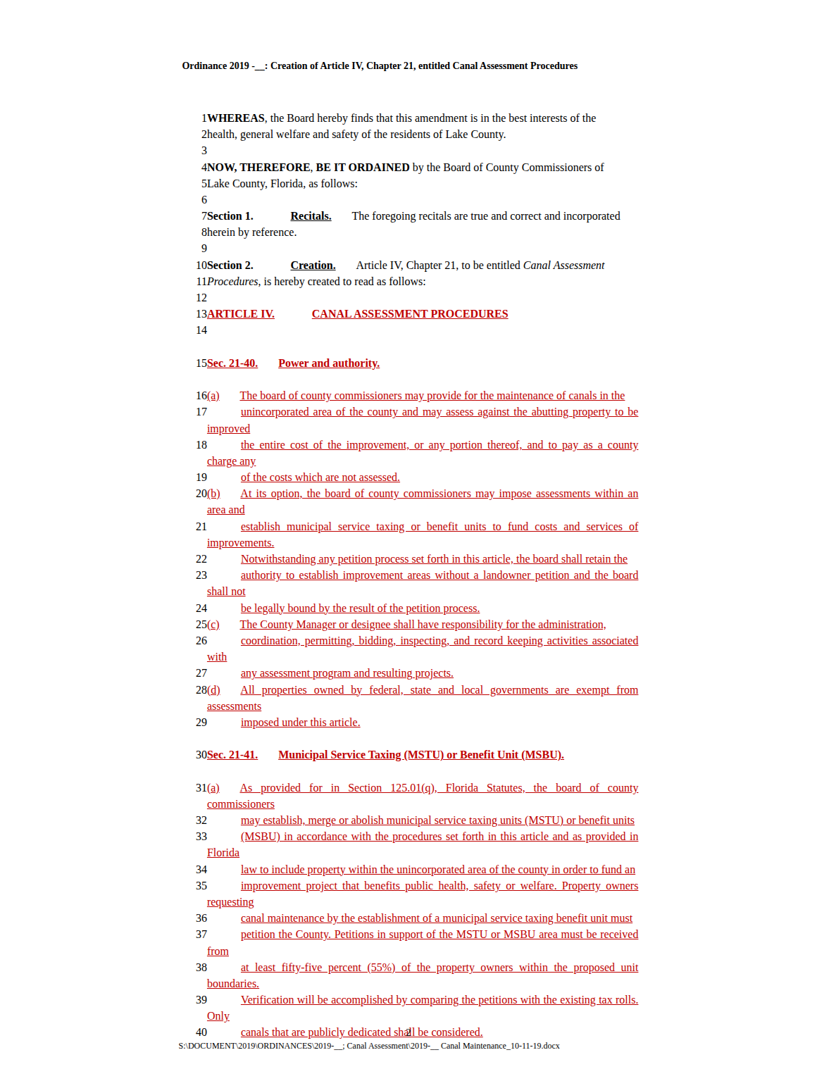Ordinance 2019 -__: Creation of Article IV, Chapter 21, entitled Canal Assessment Procedures
| 1 | WHEREAS , the Board hereby finds that this amendment is in the best interests of the |
| 2 | health, general welfare and safety of the residents of Lake County. |
| 3 | |
| 4 | NOW, THEREFORE , BE IT ORDAINED by the Board of County Commissioners of |
| 5 | Lake County, Florida, as follows: |
| 6 | |
| 7 | Section 1. Recitals. The foregoing recitals are true and correct and incorporated |
| 8 | herein by reference. |
| 9 | |
| 10 | Section 2. Creation. Article IV, Chapter 21, to be entitled Canal Assessment |
| 11 | Procedures , is hereby created to read as follows: |
| 12 | |
| 13 | ARTICLE IV. CANAL ASSESSMENT PROCEDURES |
| 14 | |
| 15 | Sec. 21-40. Power and authority. |
| 16 | (a) The board of county commissioners may provide for the maintenance of canals in the |
| 17 | unincorporated area of the county and may assess against the abutting property to be improved |
| 18 | the entire cost of the improvement, or any portion thereof, and to pay as a county charge any |
| 19 | of the costs which are not assessed. |
| 20 | (b) At its option, the board of county commissioners may impose assessments within an area and |
| 21 | establish municipal service taxing or benefit units to fund costs and services of improvements. |
| 22 | Notwithstanding any petition process set forth in this article, the board shall retain the |
| 23 | authority to establish improvement areas without a landowner petition and the board shall not |
| 24 | be legally bound by the result of the petition process. |
| 25 | (c) The County Manager or designee shall have responsibility for the administration, |
| 26 | coordination, permitting, bidding, inspecting, and record keeping activities associated with |
| 27 | any assessment program and resulting projects. |
| 28 | (d) All properties owned by federal, state and local governments are exempt from assessments |
| 29 | imposed under this article. |
| 30 | Sec. 21-41. Municipal Service Taxing (MSTU) or Benefit Unit (MSBU). |
| 31 | (a) As provided for in Section 125.01(q), Florida Statutes, the board of county commissioners |
| 32 | may establish, merge or abolish municipal service taxing units (MSTU) or benefit units |
| 33 | (MSBU) in accordance with the procedures set forth in this article and as provided in Florida |
| 34 | law to include property within the unincorporated area of the county in order to fund an |
| 35 | improvement project that benefits public health, safety or welfare. Property owners requesting |
| 36 | canal maintenance by the establishment of a municipal service taxing benefit unit must |
| 37 | petition the County. Petitions in support of the MSTU or MSBU area must be received from |
| 38 | at least fifty-five percent (55%) of the property owners within the proposed unit boundaries. |
| 39 | Verification will be accomplished by comparing the petitions with the existing tax rolls. Only |
| 40 | canals that are publicly dedicated shall be considered. |
2
S:\DOCUMENT\2019\ORDINANCES\2019-__; Canal Assessment\2019-__ Canal Maintenance_10-11-19.docx